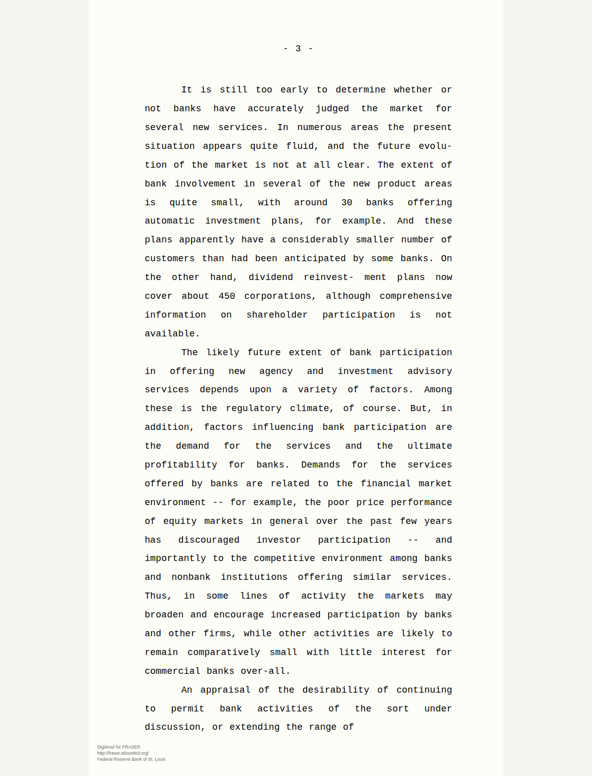- 3 -
It is still too early to determine whether or not banks have accurately judged the market for several new services. In numerous areas the present situation appears quite fluid, and the future evolu- tion of the market is not at all clear. The extent of bank involvement in several of the new product areas is quite small, with around 30 banks offering automatic investment plans, for example. And these plans apparently have a considerably smaller number of customers than had been anticipated by some banks. On the other hand, dividend reinvest- ment plans now cover about 450 corporations, although comprehensive information on shareholder participation is not available.
The likely future extent of bank participation in offering new agency and investment advisory services depends upon a variety of factors. Among these is the regulatory climate, of course. But, in addition, factors influencing bank participation are the demand for the services and the ultimate profitability for banks. Demands for the services offered by banks are related to the financial market environment -- for example, the poor price performance of equity markets in general over the past few years has discouraged investor participation -- and importantly to the competitive environment among banks and nonbank institutions offering similar services. Thus, in some lines of activity the markets may broaden and encourage increased participation by banks and other firms, while other activities are likely to remain comparatively small with little interest for commercial banks over-all.
An appraisal of the desirability of continuing to permit bank activities of the sort under discussion, or extending the range of
Digitized for FRASER
http://fraser.stlouisfed.org/
Federal Reserve Bank of St. Louis